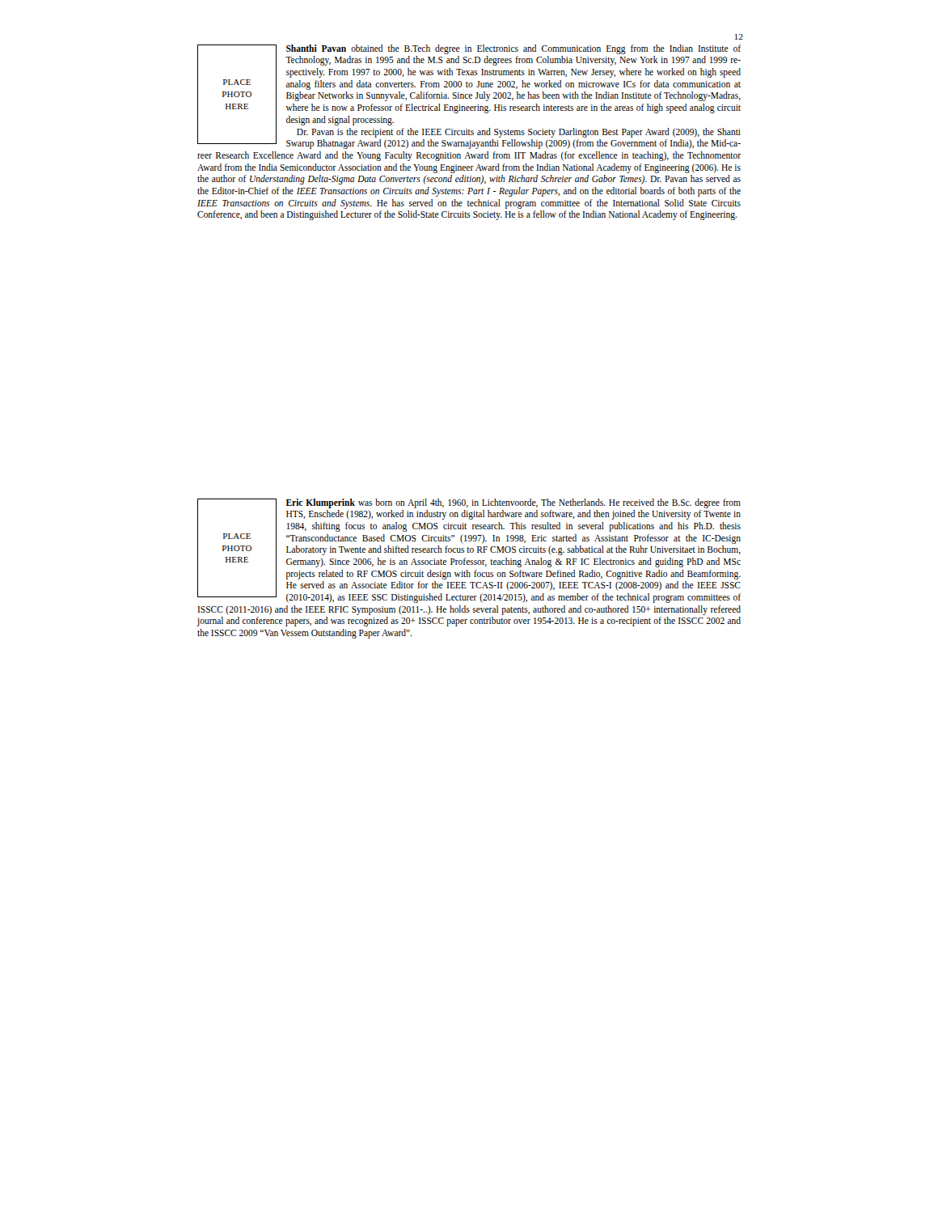12
PLACE
PHOTO
HERE
Shanthi Pavan obtained the B.Tech degree in Electronics and Communication Engg from the Indian Institute of Technology, Madras in 1995 and the M.S and Sc.D degrees from Columbia University, New York in 1997 and 1999 respectively. From 1997 to 2000, he was with Texas Instruments in Warren, New Jersey, where he worked on high speed analog filters and data converters. From 2000 to June 2002, he worked on microwave ICs for data communication at Bigbear Networks in Sunnyvale, California. Since July 2002, he has been with the Indian Institute of Technology-Madras, where he is now a Professor of Electrical Engineering. His research interests are in the areas of high speed analog circuit design and signal processing.
Dr. Pavan is the recipient of the IEEE Circuits and Systems Society Darlington Best Paper Award (2009), the Shanti Swarup Bhatnagar Award (2012) and the Swarnajayanthi Fellowship (2009) (from the Government of India), the Mid-career Research Excellence Award and the Young Faculty Recognition Award from IIT Madras (for excellence in teaching), the Technomentor Award from the India Semiconductor Association and the Young Engineer Award from the Indian National Academy of Engineering (2006). He is the author of Understanding Delta-Sigma Data Converters (second edition), with Richard Schreier and Gabor Temes). Dr. Pavan has served as the Editor-in-Chief of the IEEE Transactions on Circuits and Systems: Part I - Regular Papers, and on the editorial boards of both parts of the IEEE Transactions on Circuits and Systems. He has served on the technical program committee of the International Solid State Circuits Conference, and been a Distinguished Lecturer of the Solid-State Circuits Society. He is a fellow of the Indian National Academy of Engineering.
PLACE
PHOTO
HERE
Eric Klumperink was born on April 4th, 1960, in Lichtenvoorde, The Netherlands. He received the B.Sc. degree from HTS, Enschede (1982), worked in industry on digital hardware and software, and then joined the University of Twente in 1984, shifting focus to analog CMOS circuit research. This resulted in several publications and his Ph.D. thesis “Transconductance Based CMOS Circuits” (1997). In 1998, Eric started as Assistant Professor at the IC-Design Laboratory in Twente and shifted research focus to RF CMOS circuits (e.g. sabbatical at the Ruhr Universitaet in Bochum, Germany). Since 2006, he is an Associate Professor, teaching Analog & RF IC Electronics and guiding PhD and MSc projects related to RF CMOS circuit design with focus on Software Defined Radio, Cognitive Radio and Beamforming. He served as an Associate Editor for the IEEE TCAS-II (2006-2007), IEEE TCAS-I (2008-2009) and the IEEE JSSC (2010-2014), as IEEE SSC Distinguished Lecturer (2014/2015), and as member of the technical program committees of ISSCC (2011-2016) and the IEEE RFIC Symposium (2011-..). He holds several patents, authored and co-authored 150+ internationally refereed journal and conference papers, and was recognized as 20+ ISSCC paper contributor over 1954-2013. He is a co-recipient of the ISSCC 2002 and the ISSCC 2009 “Van Vessem Outstanding Paper Award”.